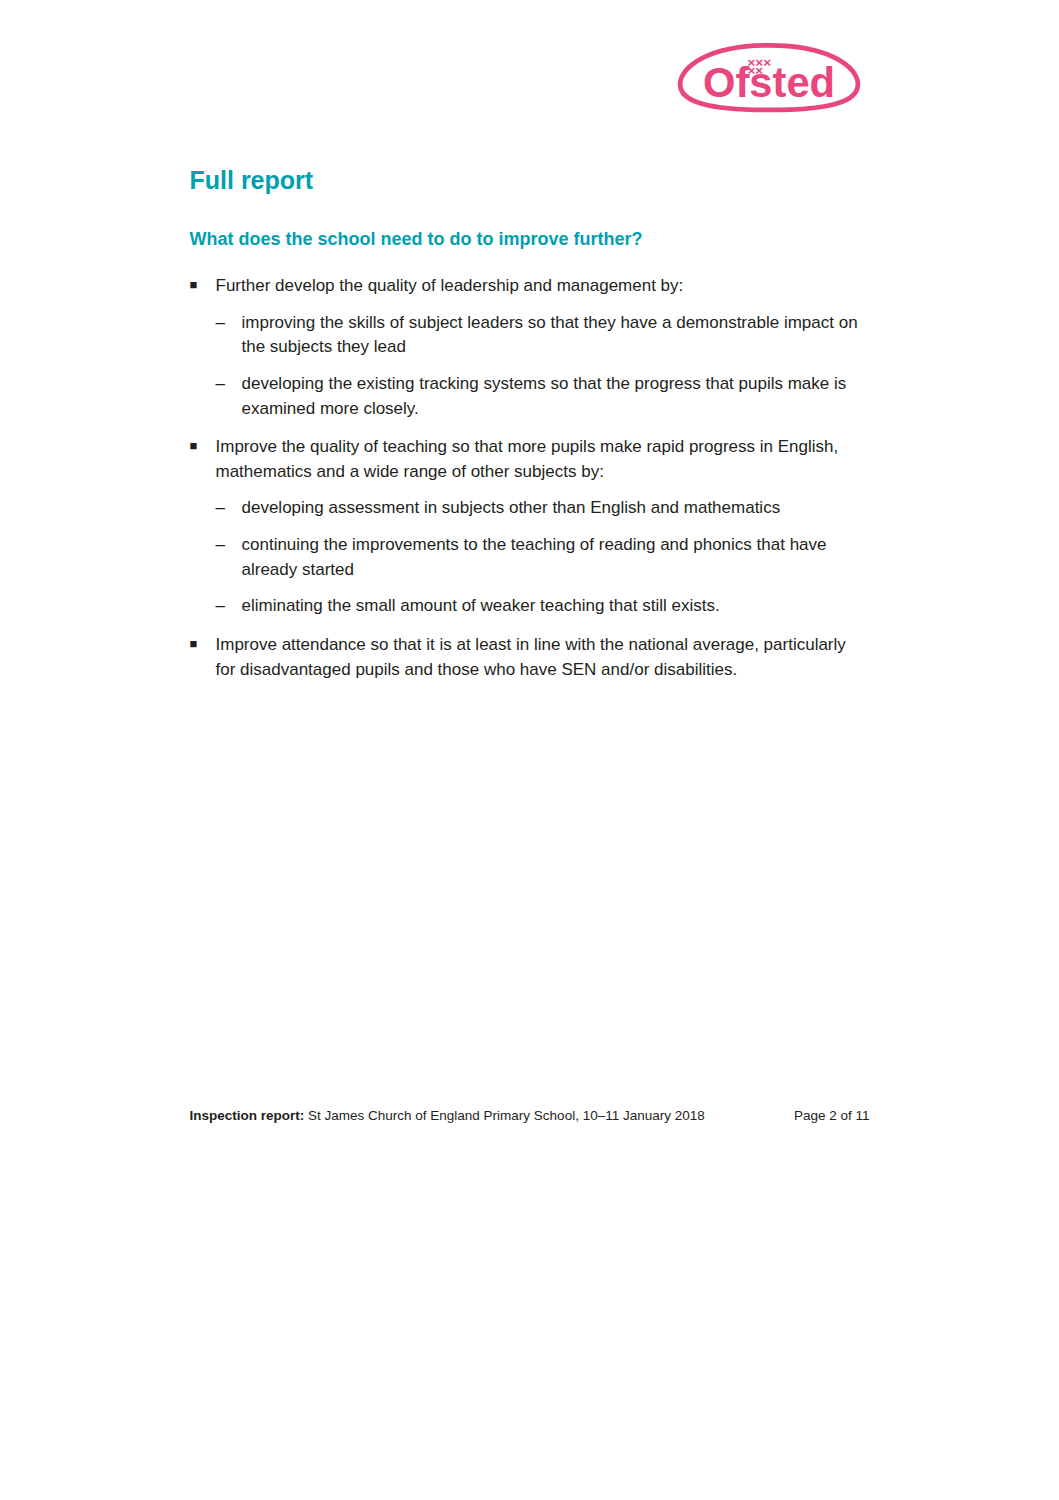Full report
What does the school need to do to improve further?
Further develop the quality of leadership and management by:
improving the skills of subject leaders so that they have a demonstrable impact on the subjects they lead
developing the existing tracking systems so that the progress that pupils make is examined more closely.
Improve the quality of teaching so that more pupils make rapid progress in English, mathematics and a wide range of other subjects by:
developing assessment in subjects other than English and mathematics
continuing the improvements to the teaching of reading and phonics that have already started
eliminating the small amount of weaker teaching that still exists.
Improve attendance so that it is at least in line with the national average, particularly for disadvantaged pupils and those who have SEN and/or disabilities.
Inspection report: St James Church of England Primary School, 10–11 January 2018 Page 2 of 11